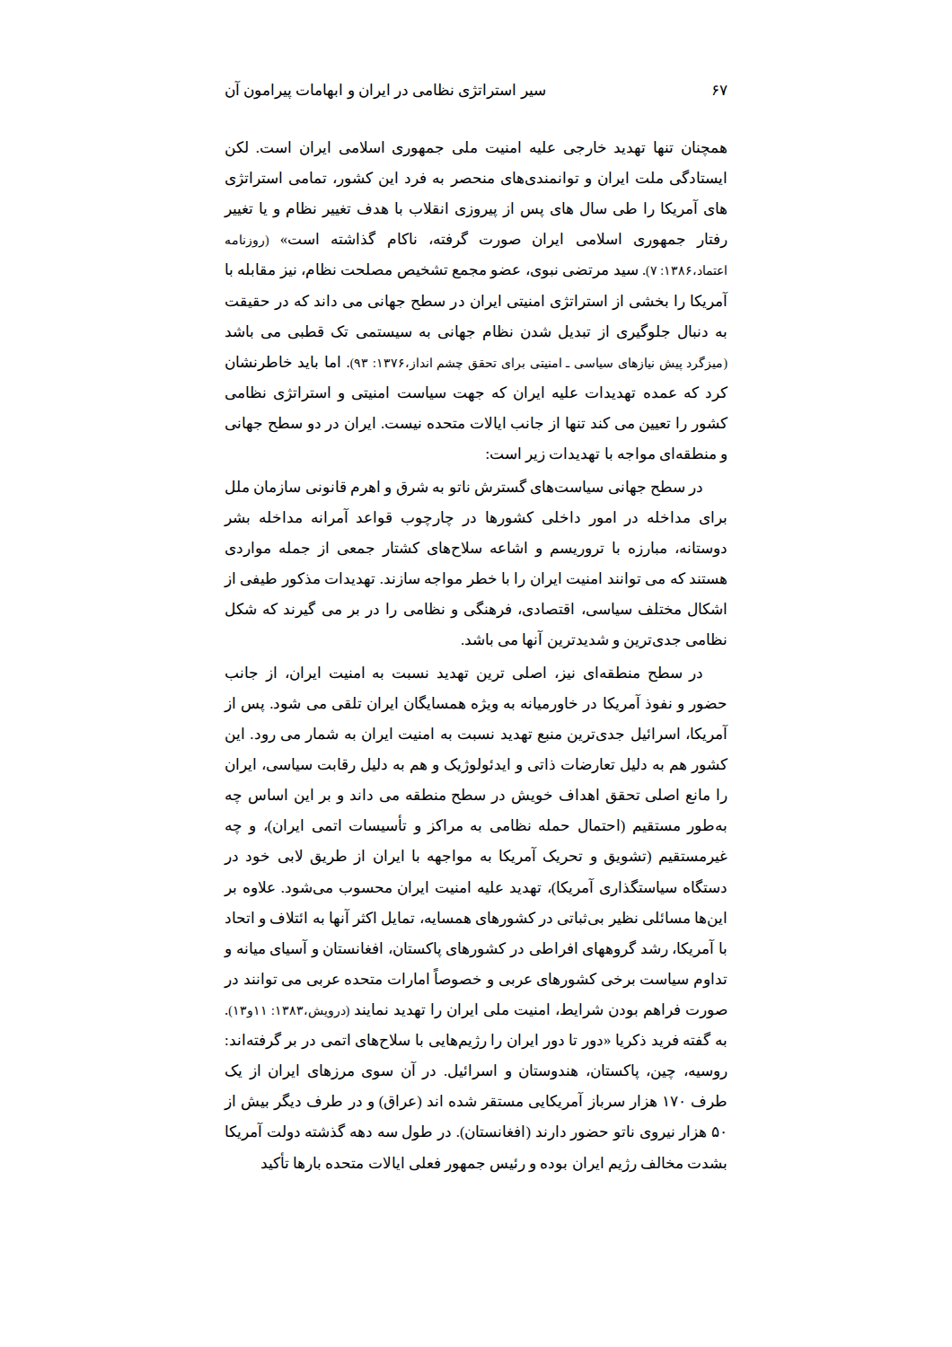۶۷ سیر استراتژی نظامی در ایران و ابهامات پیرامون آن
همچنان تنها تهدید خارجی علیه امنیت ملی جمهوری اسلامی ایران است. لکن ایستادگی ملت ایران و توانمندی‌های منحصر به فرد این کشور، تمامی استراتژی های آمریکا را طی سال های پس از پیروزی انقلاب با هدف تغییر نظام و یا تغییر رفتار جمهوری اسلامی ایران صورت گرفته، ناکام گذاشته است» (روزنامه اعتماد،۱۳۸۶: ۷). سید مرتضی نبوی، عضو مجمع تشخیص مصلحت نظام، نیز مقابله با آمریکا را بخشی از استراتژی امنیتی ایران در سطح جهانی می داند که در حقیقت به دنبال جلوگیری از تبدیل شدن نظام جهانی به سیستمی تک قطبی می باشد (میزگرد پیش نیازهای سیاسی ـ امنیتی برای تحقق چشم انداز،۱۳۷۶: ۹۳). اما باید خاطرنشان کرد که عمده تهدیدات علیه ایران که جهت سیاست امنیتی و استراتژی نظامی کشور را تعیین می کند تنها از جانب ایالات متحده نیست. ایران در دو سطح جهانی و منطقه‌ای مواجه با تهدیدات زیر است:
در سطح جهانی سیاست‌های گسترش ناتو به شرق و اهرم قانونی سازمان ملل برای مداخله در امور داخلی کشورها در چارچوب قواعد آمرانه مداخله بشر دوستانه، مبارزه با تروریسم و اشاعه سلاح‌های کشتار جمعی از جمله مواردی هستند که می توانند امنیت ایران را با خطر مواجه سازند. تهدیدات مذکور طیفی از اشکال مختلف سیاسی، اقتصادی، فرهنگی و نظامی را در بر می گیرند که شکل نظامی جدی‌ترین و شدیدترین آنها می باشد.
در سطح منطقه‌ای نیز، اصلی ترین تهدید نسبت به امنیت ایران، از جانب حضور و نفوذ آمریکا در خاورمیانه به ویژه همسایگان ایران تلقی می شود. پس از آمریکا، اسرائیل جدی‌ترین منبع تهدید نسبت به امنیت ایران به شمار می رود. این کشور هم به دلیل تعارضات ذاتی و ایدئولوژیک و هم به دلیل رقابت سیاسی، ایران را مانع اصلی تحقق اهداف خویش در سطح منطقه می داند و بر این اساس چه به‌طور مستقیم (احتمال حمله نظامی به مراکز و تأسیسات اتمی ایران)، و چه غیرمستقیم (تشویق و تحریک آمریکا به مواجهه با ایران از طریق لابی خود در دستگاه سیاستگذاری آمریکا)، تهدید علیه امنیت ایران محسوب می‌شود. علاوه بر این‌ها مسائلی نظیر بی‌ثباتی در کشورهای همسایه، تمایل اکثر آنها به ائتلاف و اتحاد با آمریکا، رشد گروههای افراطی در کشورهای پاکستان، افغانستان و آسیای میانه و تداوم سیاست برخی کشورهای عربی و خصوصاً امارات متحده عربی می توانند در صورت فراهم بودن شرایط، امنیت ملی ایران را تهدید نمایند (درویش،۱۳۸۳: ۱۱و۱۳). به گفته فرید ذکریا «دور تا دور ایران را رژیم‌هایی با سلاح‌های اتمی در بر گرفته‌اند: روسیه، چین، پاکستان، هندوستان و اسرائیل. در آن سوی مرزهای ایران از یک طرف ۱۷۰ هزار سرباز آمریکایی مستقر شده اند (عراق) و در طرف دیگر بیش از ۵۰ هزار نیروی ناتو حضور دارند (افغانستان). در طول سه دهه گذشته دولت آمریکا بشدت مخالف رژیم ایران بوده و رئیس جمهور فعلی ایالات متحده بارها تأکید